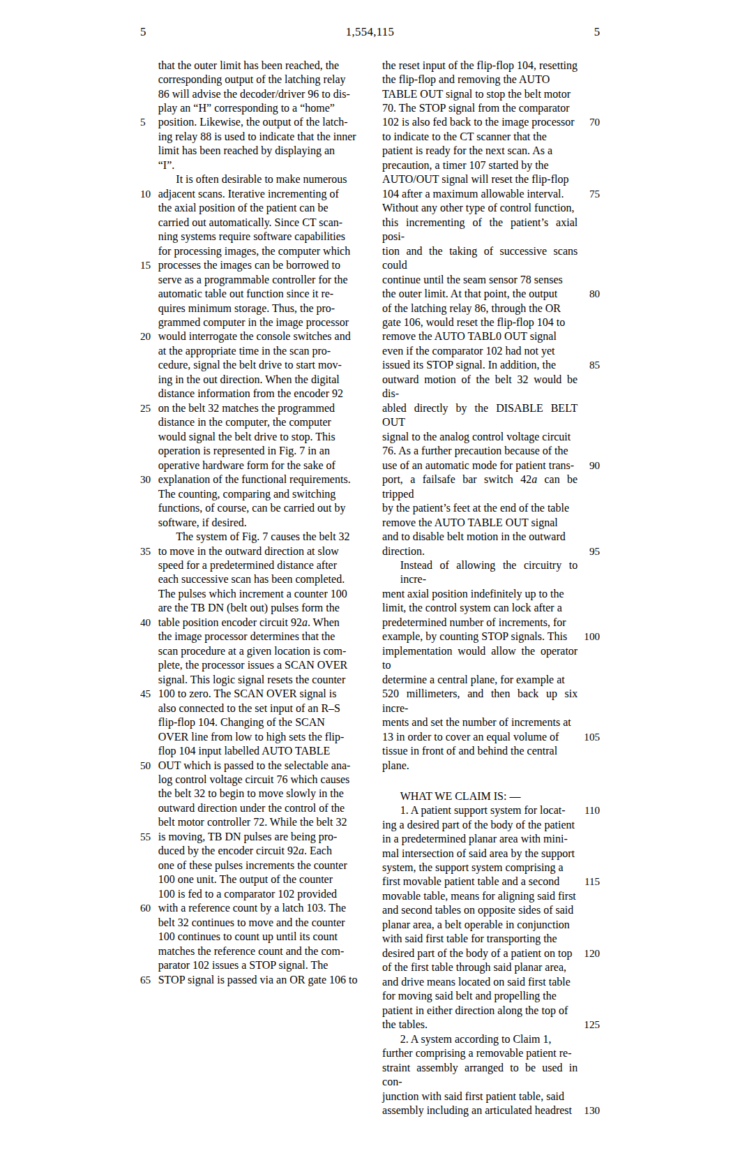5
1,554,115
5
that the outer limit has been reached, the
corresponding output of the latching relay
86 will advise the decoder/driver 96 to dis-
play an “H” corresponding to a “home”
5 position. Likewise, the output of the latch-
ing relay 88 is used to indicate that the inner
limit has been reached by displaying an
“I”.
It is often desirable to make numerous
10 adjacent scans. Iterative incrementing of
the axial position of the patient can be
carried out automatically. Since CT scan-
ning systems require software capabilities
for processing images, the computer which
15 processes the images can be borrowed to
serve as a programmable controller for the
automatic table out function since it re-
quires minimum storage. Thus, the pro-
grammed computer in the image processor
20 would interrogate the console switches and
at the appropriate time in the scan pro-
cedure, signal the belt drive to start mov-
ing in the out direction. When the digital
distance information from the encoder 92
25 on the belt 32 matches the programmed
distance in the computer, the computer
would signal the belt drive to stop. This
operation is represented in Fig. 7 in an
operative hardware form for the sake of
30 explanation of the functional requirements.
The counting, comparing and switching
functions, of course, can be carried out by
software, if desired.
The system of Fig. 7 causes the belt 32
35 to move in the outward direction at slow
speed for a predetermined distance after
each successive scan has been completed.
The pulses which increment a counter 100
are the TB DN (belt out) pulses form the
40 table position encoder circuit 92a. When
the image processor determines that the
scan procedure at a given location is com-
plete, the processor issues a SCAN OVER
signal. This logic signal resets the counter
45100 to zero. The SCAN OVER signal is
also connected to the set input of an R–S
flip-flop 104. Changing of the SCAN
OVER line from low to high sets the flip-
flop 104 input labelled AUTO TABLE
50 OUT which is passed to the selectable ana-
log control voltage circuit 76 which causes
the belt 32 to begin to move slowly in the
outward direction under the control of the
belt motor controller 72. While the belt 32
55 is moving, TB DN pulses are being pro-
duced by the encoder circuit 92a. Each
one of these pulses increments the counter
100 one unit. The output of the counter
100 is fed to a comparator 102 provided
60 with a reference count by a latch 103. The
belt 32 continues to move and the counter
100 continues to count up until its count
matches the reference count and the com-
parator 102 issues a STOP signal. The
65 STOP signal is passed via an OR gate 106 to
the reset input of the flip-flop 104, resetting
the flip-flop and removing the AUTO
TABLE OUT signal to stop the belt motor
70. The STOP signal from the comparator
102 is also fed back to the image processor 70
to indicate to the CT scanner that the
patient is ready for the next scan. As a
precaution, a timer 107 started by the
AUTO/OUT signal will reset the flip-flop
104 after a maximum allowable interval. 75
Without any other type of control function,
this incrementing of the patient’s axial posi-
tion and the taking of successive scans could
continue until the seam sensor 78 senses
the outer limit. At that point, the output 80
of the latching relay 86, through the OR
gate 106, would reset the flip-flop 104 to
remove the AUTO TABL0 OUT signal
even if the comparator 102 had not yet
issued its STOP signal. In addition, the 85
outward motion of the belt 32 would be dis-
abled directly by the DISABLE BELT OUT
signal to the analog control voltage circuit
76. As a further precaution because of the
use of an automatic mode for patient trans-90
port, a failsafe bar switch 42a can be tripped
by the patient’s feet at the end of the table
remove the AUTO TABLE OUT signal
and to disable belt motion in the outward
direction. 95
Instead of allowing the circuitry to incre-
ment axial position indefinitely up to the
limit, the control system can lock after a
predetermined number of increments, for
example, by counting STOP signals. This 100
implementation would allow the operator to
determine a central plane, for example at
520 millimeters, and then back up six incre-
ments and set the number of increments at
13 in order to cover an equal volume of 105
tissue in front of and behind the central
plane.
WHAT WE CLAIM IS: —
1. A patient support system for locat-110
ing a desired part of the body of the patient
in a predetermined planar area with mini-
mal intersection of said area by the support
system, the support system comprising a
first movable patient table and a second 115
movable table, means for aligning said first
and second tables on opposite sides of said
planar area, a belt operable in conjunction
with said first table for transporting the
desired part of the body of a patient on top 120
of the first table through said planar area,
and drive means located on said first table
for moving said belt and propelling the
patient in either direction along the top of
the tables. 125
2. A system according to Claim 1,
further comprising a removable patient re-
straint assembly arranged to be used in con-
junction with said first patient table, said
assembly including an articulated headrest 130